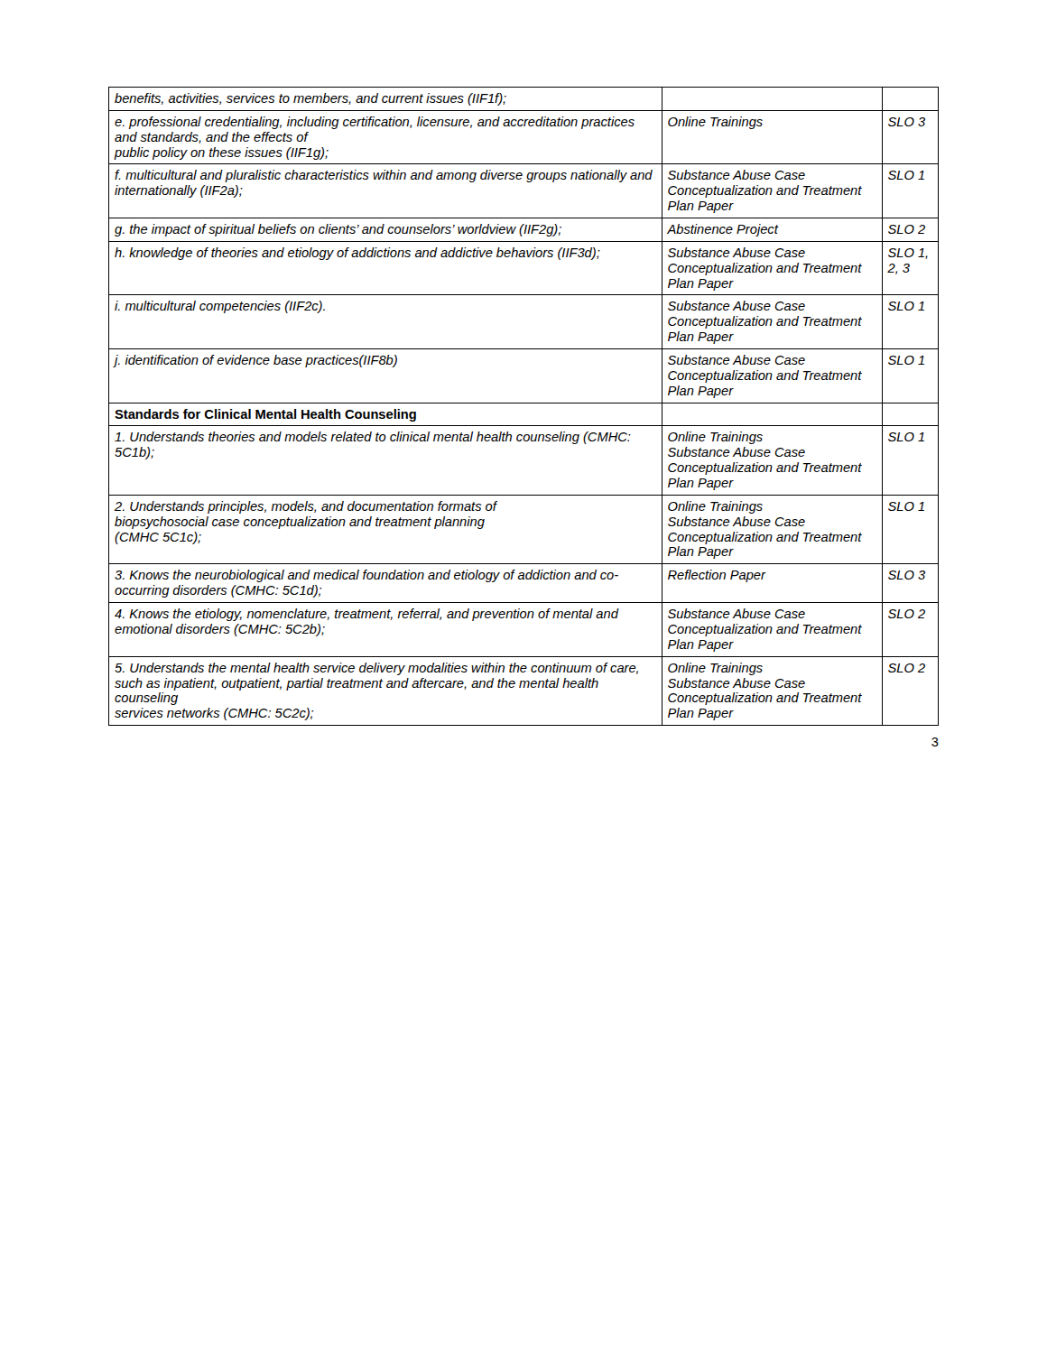| benefits, activities, services to members, and current issues (IIF1f); | | |
| e. professional credentialing, including certification, licensure, and accreditation practices and standards, and the effects of public policy on these issues (IIF1g); | Online Trainings | SLO 3 |
| f. multicultural and pluralistic characteristics within and among diverse groups nationally and internationally (IIF2a); | Substance Abuse Case Conceptualization and Treatment Plan Paper | SLO 1 |
| g. the impact of spiritual beliefs on clients’ and counselors’ worldview (IIF2g); | Abstinence Project | SLO 2 |
| h. knowledge of theories and etiology of addictions and addictive behaviors (IIF3d); | Substance Abuse Case Conceptualization and Treatment Plan Paper | SLO 1, 2, 3 |
| i. multicultural competencies (IIF2c). | Substance Abuse Case Conceptualization and Treatment Plan Paper | SLO 1 |
| j. identification of evidence base practices(IIF8b) | Substance Abuse Case Conceptualization and Treatment Plan Paper | SLO 1 |
| Standards for Clinical Mental Health Counseling | | |
| 1. Understands theories and models related to clinical mental health counseling (CMHC: 5C1b); | Online Trainings Substance Abuse Case Conceptualization and Treatment Plan Paper | SLO 1 |
| 2. Understands principles, models, and documentation formats of biopsychosocial case conceptualization and treatment planning (CMHC 5C1c); | Online Trainings Substance Abuse Case Conceptualization and Treatment Plan Paper | SLO 1 |
| 3. Knows the neurobiological and medical foundation and etiology of addiction and co-occurring disorders (CMHC: 5C1d); | Reflection Paper | SLO 3 |
| 4. Knows the etiology, nomenclature, treatment, referral, and prevention of mental and emotional disorders (CMHC: 5C2b); | Substance Abuse Case Conceptualization and Treatment Plan Paper | SLO 2 |
| 5. Understands the mental health service delivery modalities within the continuum of care, such as inpatient, outpatient, partial treatment and aftercare, and the mental health counseling services networks (CMHC: 5C2c); | Online Trainings Substance Abuse Case Conceptualization and Treatment Plan Paper | SLO 2 |
3